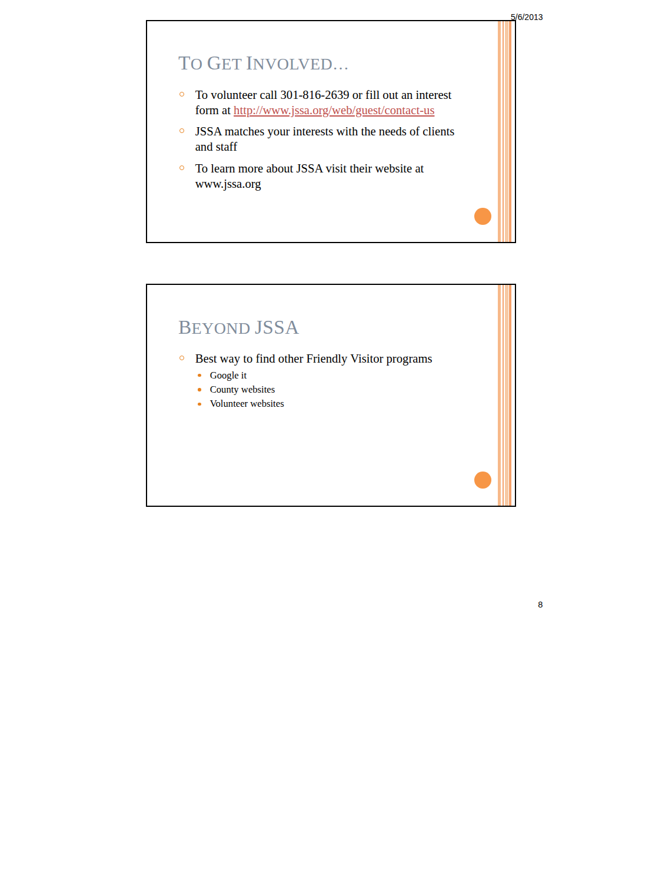5/6/2013
TO GET INVOLVED…
To volunteer call 301-816-2639 or fill out an interest form at http://www.jssa.org/web/guest/contact-us
JSSA matches your interests with the needs of clients and staff
To learn more about JSSA visit their website at www.jssa.org
BEYOND JSSA
Best way to find other Friendly Visitor programs
Google it
County websites
Volunteer websites
8